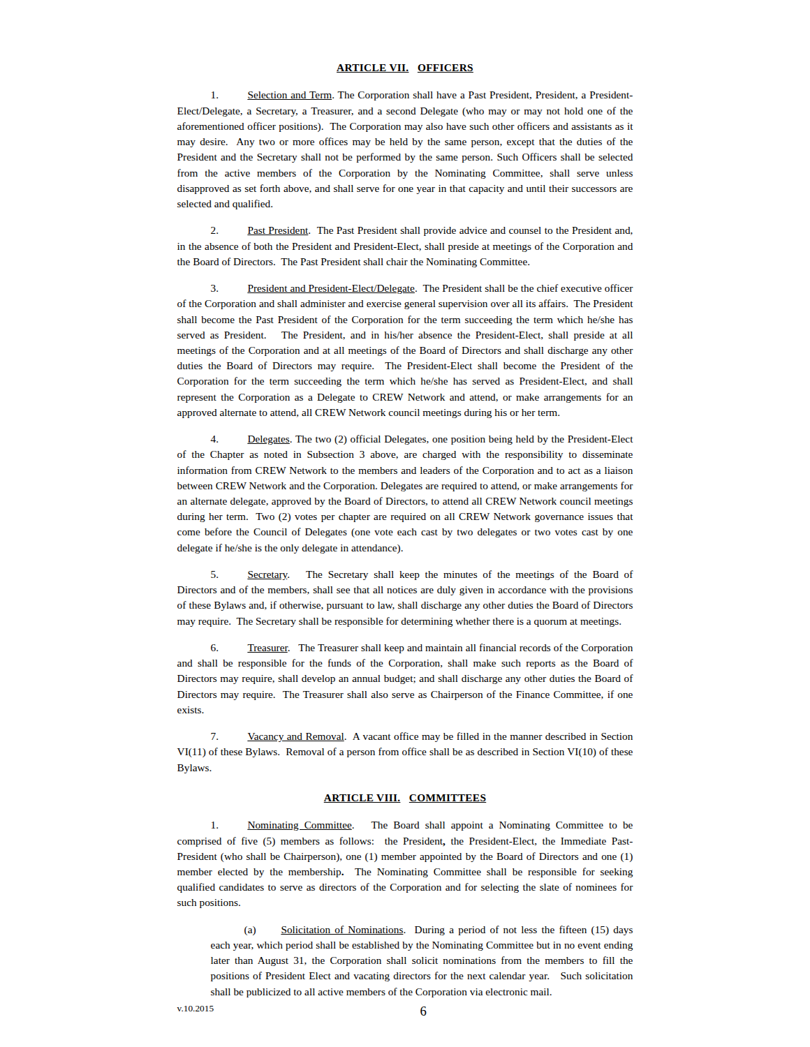ARTICLE VII. OFFICERS
1. Selection and Term. The Corporation shall have a Past President, President, a President-Elect/Delegate, a Secretary, a Treasurer, and a second Delegate (who may or may not hold one of the aforementioned officer positions). The Corporation may also have such other officers and assistants as it may desire. Any two or more offices may be held by the same person, except that the duties of the President and the Secretary shall not be performed by the same person. Such Officers shall be selected from the active members of the Corporation by the Nominating Committee, shall serve unless disapproved as set forth above, and shall serve for one year in that capacity and until their successors are selected and qualified.
2. Past President. The Past President shall provide advice and counsel to the President and, in the absence of both the President and President-Elect, shall preside at meetings of the Corporation and the Board of Directors. The Past President shall chair the Nominating Committee.
3. President and President-Elect/Delegate. The President shall be the chief executive officer of the Corporation and shall administer and exercise general supervision over all its affairs. The President shall become the Past President of the Corporation for the term succeeding the term which he/she has served as President. The President, and in his/her absence the President-Elect, shall preside at all meetings of the Corporation and at all meetings of the Board of Directors and shall discharge any other duties the Board of Directors may require. The President-Elect shall become the President of the Corporation for the term succeeding the term which he/she has served as President-Elect, and shall represent the Corporation as a Delegate to CREW Network and attend, or make arrangements for an approved alternate to attend, all CREW Network council meetings during his or her term.
4. Delegates. The two (2) official Delegates, one position being held by the President-Elect of the Chapter as noted in Subsection 3 above, are charged with the responsibility to disseminate information from CREW Network to the members and leaders of the Corporation and to act as a liaison between CREW Network and the Corporation. Delegates are required to attend, or make arrangements for an alternate delegate, approved by the Board of Directors, to attend all CREW Network council meetings during her term. Two (2) votes per chapter are required on all CREW Network governance issues that come before the Council of Delegates (one vote each cast by two delegates or two votes cast by one delegate if he/she is the only delegate in attendance).
5. Secretary. The Secretary shall keep the minutes of the meetings of the Board of Directors and of the members, shall see that all notices are duly given in accordance with the provisions of these Bylaws and, if otherwise, pursuant to law, shall discharge any other duties the Board of Directors may require. The Secretary shall be responsible for determining whether there is a quorum at meetings.
6. Treasurer. The Treasurer shall keep and maintain all financial records of the Corporation and shall be responsible for the funds of the Corporation, shall make such reports as the Board of Directors may require, shall develop an annual budget; and shall discharge any other duties the Board of Directors may require. The Treasurer shall also serve as Chairperson of the Finance Committee, if one exists.
7. Vacancy and Removal. A vacant office may be filled in the manner described in Section VI(11) of these Bylaws. Removal of a person from office shall be as described in Section VI(10) of these Bylaws.
ARTICLE VIII. COMMITTEES
1. Nominating Committee. The Board shall appoint a Nominating Committee to be comprised of five (5) members as follows: the President, the President-Elect, the Immediate Past-President (who shall be Chairperson), one (1) member appointed by the Board of Directors and one (1) member elected by the membership. The Nominating Committee shall be responsible for seeking qualified candidates to serve as directors of the Corporation and for selecting the slate of nominees for such positions.
(a) Solicitation of Nominations. During a period of not less the fifteen (15) days each year, which period shall be established by the Nominating Committee but in no event ending later than August 31, the Corporation shall solicit nominations from the members to fill the positions of President Elect and vacating directors for the next calendar year. Such solicitation shall be publicized to all active members of the Corporation via electronic mail.
v.10.2015
6